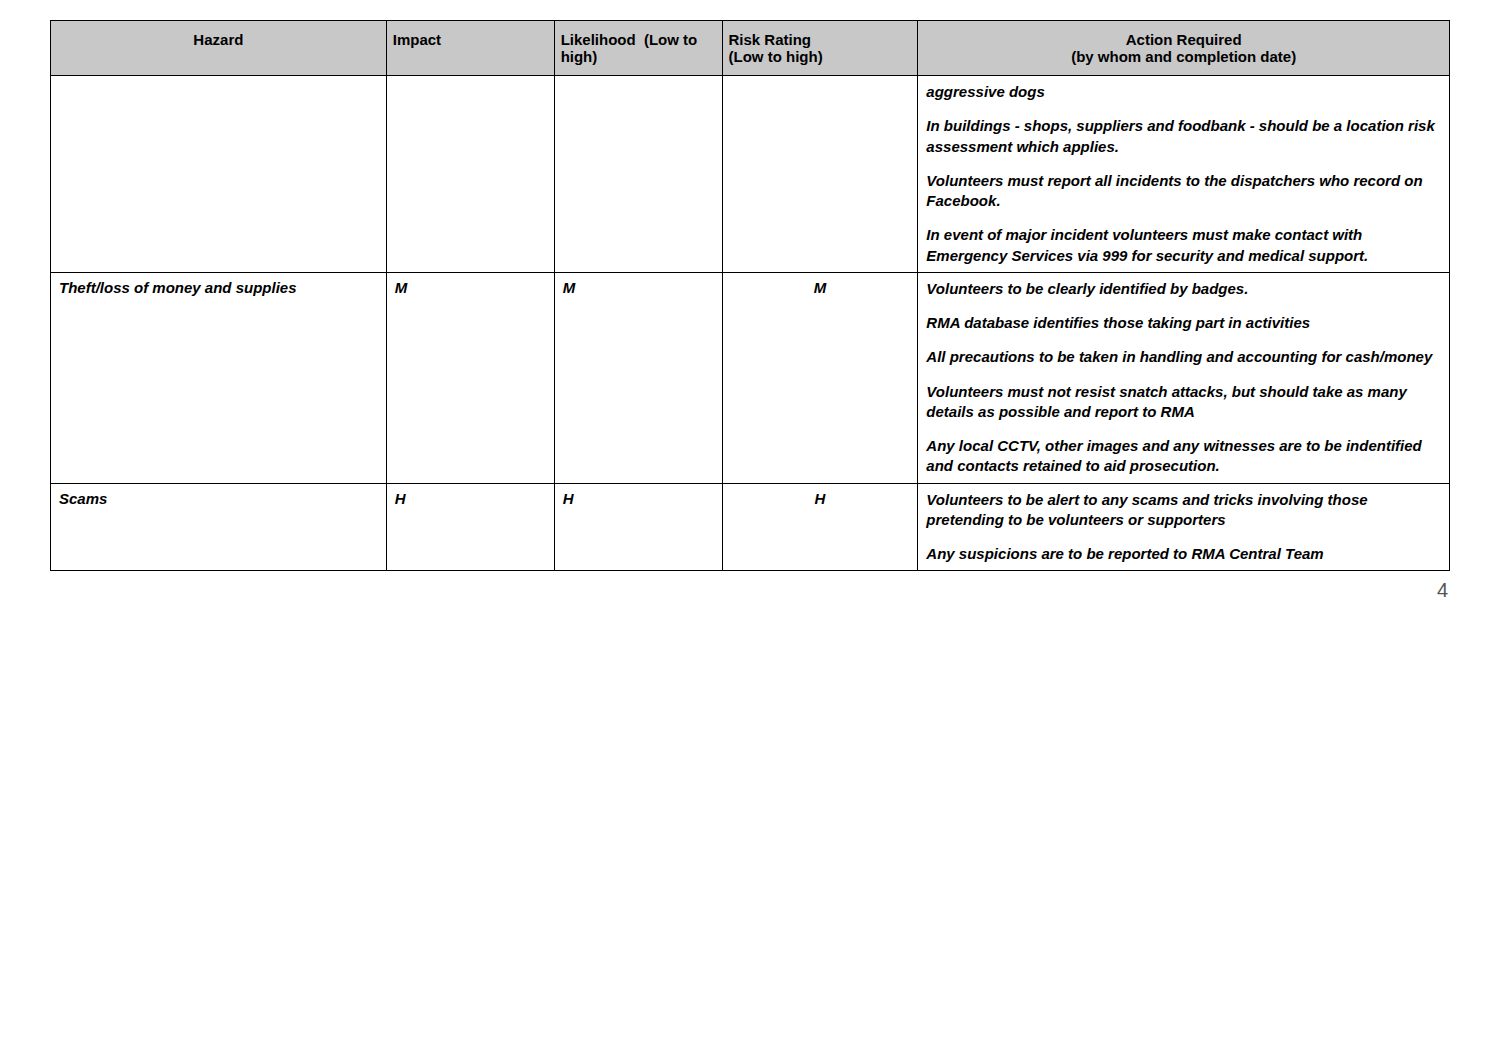| Hazard | Impact | Likelihood (Low to high) | Risk Rating (Low to high) | Action Required (by whom and completion date) |
| --- | --- | --- | --- | --- |
| | | | | aggressive dogs In buildings - shops, suppliers and foodbank - should be a location risk assessment which applies. Volunteers must report all incidents to the dispatchers who record on Facebook. In event of major incident volunteers must make contact with Emergency Services via 999 for security and medical support. |
| Theft/loss of money and supplies | M | M | M | Volunteers to be clearly identified by badges. RMA database identifies those taking part in activities All precautions to be taken in handling and accounting for cash/money Volunteers must not resist snatch attacks, but should take as many details as possible and report to RMA Any local CCTV, other images and any witnesses are to be indentified and contacts retained to aid prosecution. |
| Scams | H | H | H | Volunteers to be alert to any scams and tricks involving those pretending to be volunteers or supporters Any suspicions are to be reported to RMA Central Team |
4